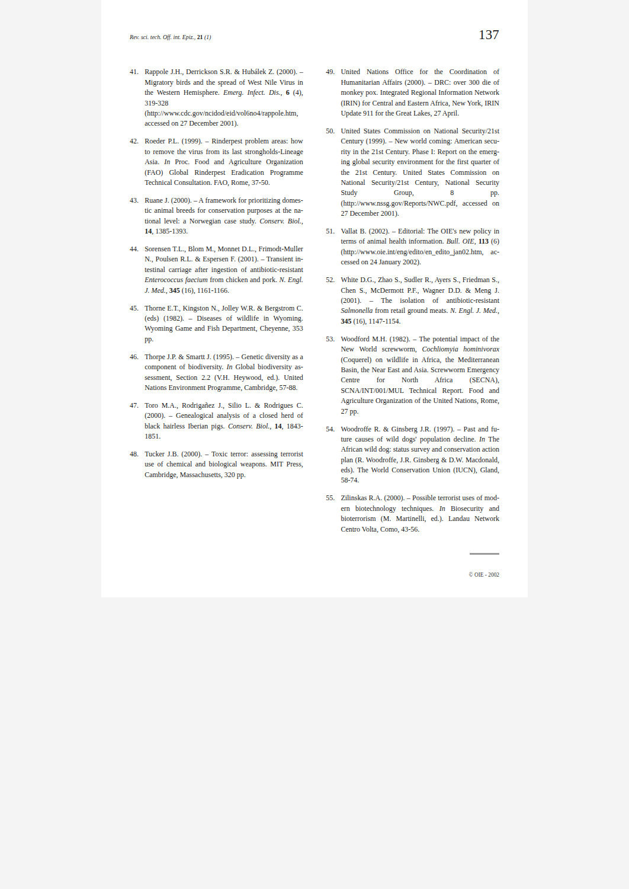Rev. sci. tech. Off. int. Epiz., 21 (1)
137
41. Rappole J.H., Derrickson S.R. & Hubálek Z. (2000). – Migratory birds and the spread of West Nile Virus in the Western Hemisphere. Emerg. Infect. Dis., 6 (4), 319-328 (http://www.cdc.gov/ncidod/eid/vol6no4/rappole.htm, accessed on 27 December 2001).
42. Roeder P.L. (1999). – Rinderpest problem areas: how to remove the virus from its last strongholds-Lineage Asia. In Proc. Food and Agriculture Organization (FAO) Global Rinderpest Eradication Programme Technical Consultation. FAO, Rome, 37-50.
43. Ruane J. (2000). – A framework for prioritizing domestic animal breeds for conservation purposes at the national level: a Norwegian case study. Conserv. Biol., 14, 1385-1393.
44. Sorensen T.L., Blom M., Monnet D.L., Frimodt-Muller N., Poulsen R.L. & Espersen F. (2001). – Transient intestinal carriage after ingestion of antibiotic-resistant Enterococcus faecium from chicken and pork. N. Engl. J. Med., 345 (16), 1161-1166.
45. Thorne E.T., Kingston N., Jolley W.R. & Bergstrom C. (eds) (1982). – Diseases of wildlife in Wyoming. Wyoming Game and Fish Department, Cheyenne, 353 pp.
46. Thorpe J.P. & Smartt J. (1995). – Genetic diversity as a component of biodiversity. In Global biodiversity assessment, Section 2.2 (V.H. Heywood, ed.). United Nations Environment Programme, Cambridge, 57-88.
47. Toro M.A., Rodrigañez J., Silio L. & Rodrigues C. (2000). – Genealogical analysis of a closed herd of black hairless Iberian pigs. Conserv. Biol., 14, 1843-1851.
48. Tucker J.B. (2000). – Toxic terror: assessing terrorist use of chemical and biological weapons. MIT Press, Cambridge, Massachusetts, 320 pp.
49. United Nations Office for the Coordination of Humanitarian Affairs (2000). – DRC: over 300 die of monkey pox. Integrated Regional Information Network (IRIN) for Central and Eastern Africa, New York, IRIN Update 911 for the Great Lakes, 27 April.
50. United States Commission on National Security/21st Century (1999). – New world coming: American security in the 21st Century. Phase I: Report on the emerging global security environment for the first quarter of the 21st Century. United States Commission on National Security/21st Century, National Security Study Group, 8 pp. (http://www.nssg.gov/Reports/NWC.pdf, accessed on 27 December 2001).
51. Vallat B. (2002). – Editorial: The OIE's new policy in terms of animal health information. Bull. OIE, 113 (6) (http://www.oie.int/eng/edito/en_edito_jan02.htm, accessed on 24 January 2002).
52. White D.G., Zhao S., Sudler R., Ayers S., Friedman S., Chen S., McDermott P.F., Wagner D.D. & Meng J. (2001). – The isolation of antibiotic-resistant Salmonella from retail ground meats. N. Engl. J. Med., 345 (16), 1147-1154.
53. Woodford M.H. (1982). – The potential impact of the New World screwworm, Cochliomyia hominivorax (Coquerel) on wildlife in Africa, the Mediterranean Basin, the Near East and Asia. Screwworm Emergency Centre for North Africa (SECNA), SCNA/INT/001/MUL Technical Report. Food and Agriculture Organization of the United Nations, Rome, 27 pp.
54. Woodroffe R. & Ginsberg J.R. (1997). – Past and future causes of wild dogs' population decline. In The African wild dog: status survey and conservation action plan (R. Woodroffe, J.R. Ginsberg & D.W. Macdonald, eds). The World Conservation Union (IUCN), Gland, 58-74.
55. Zilinskas R.A. (2000). – Possible terrorist uses of modern biotechnology techniques. In Biosecurity and bioterrorism (M. Martinelli, ed.). Landau Network Centro Volta, Como, 43-56.
© OIE - 2002